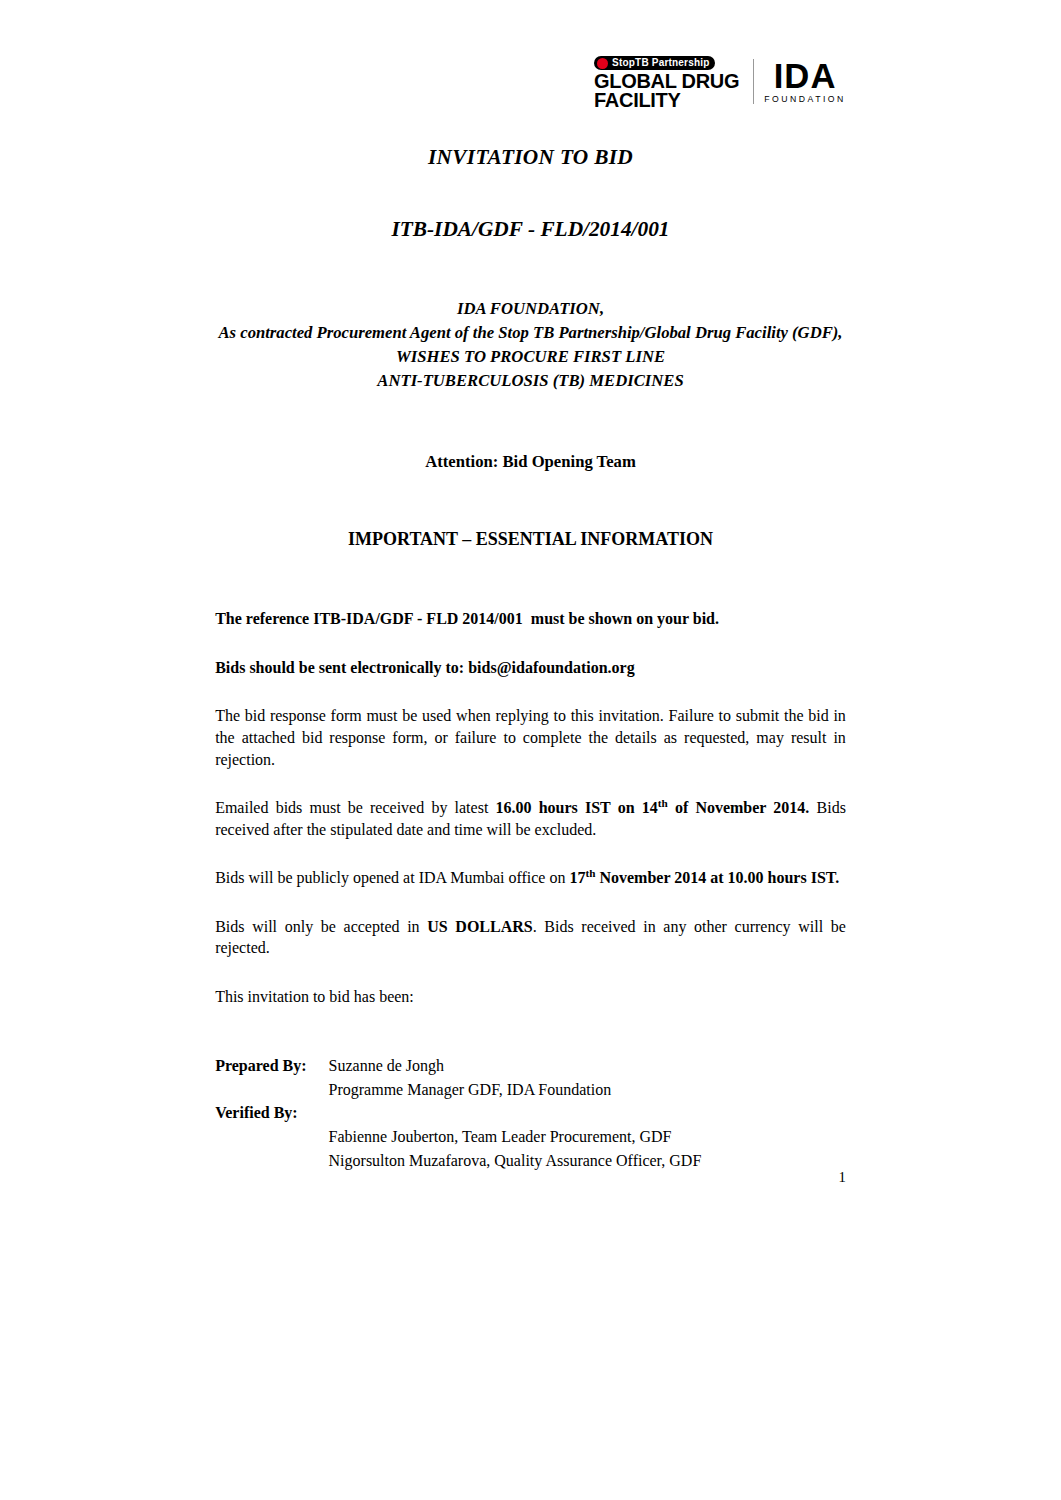StopTB Partnership
GLOBAL DRUG
FACILITY
IDA
FOUNDATION
INVITATION TO BID
ITB-IDA/GDF - FLD/2014/001
IDA FOUNDATION,
As contracted Procurement Agent of the Stop TB Partnership/Global Drug Facility (GDF),
WISHES TO PROCURE FIRST LINE
ANTI-TUBERCULOSIS (TB) MEDICINES
Attention: Bid Opening Team
IMPORTANT – ESSENTIAL INFORMATION
The reference ITB-IDA/GDF - FLD 2014/001 must be shown on your bid.
Bids should be sent electronically to: bids@idafoundation.org
The bid response form must be used when replying to this invitation. Failure to submit the bid in the attached bid response form, or failure to complete the details as requested, may result in rejection.
Emailed bids must be received by latest 16.00 hours IST on 14th of November 2014. Bids received after the stipulated date and time will be excluded.
Bids will be publicly opened at IDA Mumbai office on 17th November 2014 at 10.00 hours IST.
Bids will only be accepted in US DOLLARS. Bids received in any other currency will be rejected.
This invitation to bid has been:
| Prepared By: | Suzanne de Jongh |
| | Programme Manager GDF, IDA Foundation |
| Verified By: | |
| | Fabienne Jouberton, Team Leader Procurement, GDF |
| | Nigorsulton Muzafarova, Quality Assurance Officer, GDF |
1